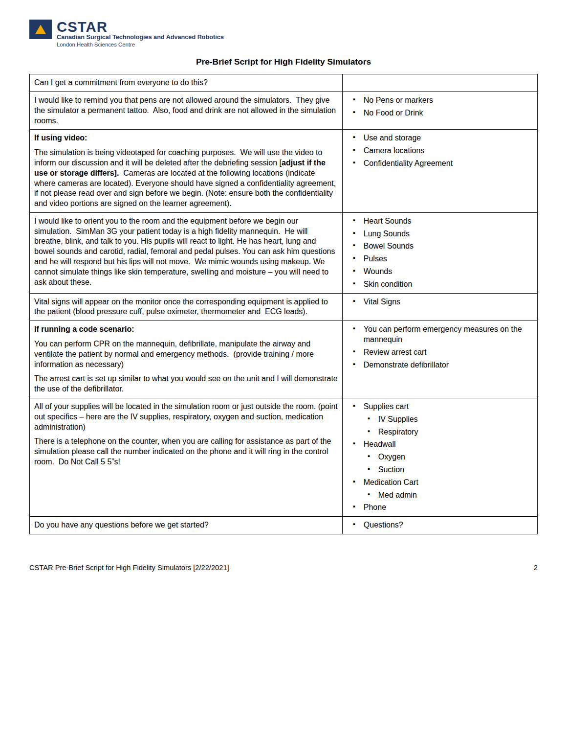CSTAR
Canadian Surgical Technologies and Advanced Robotics
London Health Sciences Centre
Pre-Brief Script for High Fidelity Simulators
| Can I get a commitment from everyone to do this? | |
| I would like to remind you that pens are not allowed around the simulators. They give the simulator a permanent tattoo. Also, food and drink are not allowed in the simulation rooms. | No Pens or markers No Food or Drink |
| If using video: The simulation is being videotaped for coaching purposes. We will use the video to inform our discussion and it will be deleted after the debriefing session [ adjust if the use or storage differs]. Cameras are located at the following locations (indicate where cameras are located). Everyone should have signed a confidentiality agreement, if not please read over and sign before we begin. (Note: ensure both the confidentiality and video portions are signed on the learner agreement). | Use and storage Camera locations Confidentiality Agreement |
| I would like to orient you to the room and the equipment before we begin our simulation. SimMan 3G your patient today is a high fidelity mannequin. He will breathe, blink, and talk to you. His pupils will react to light. He has heart, lung and bowel sounds and carotid, radial, femoral and pedal pulses. You can ask him questions and he will respond but his lips will not move. We mimic wounds using makeup. We cannot simulate things like skin temperature, swelling and moisture – you will need to ask about these. | Heart Sounds Lung Sounds Bowel Sounds Pulses Wounds Skin condition |
| Vital signs will appear on the monitor once the corresponding equipment is applied to the patient (blood pressure cuff, pulse oximeter, thermometer and ECG leads). | Vital Signs |
| If running a code scenario: You can perform CPR on the mannequin, defibrillate, manipulate the airway and ventilate the patient by normal and emergency methods. (provide training / more information as necessary) The arrest cart is set up similar to what you would see on the unit and I will demonstrate the use of the defibrillator. | You can perform emergency measures on the mannequin Review arrest cart Demonstrate defibrillator |
| All of your supplies will be located in the simulation room or just outside the room. (point out specifics – here are the IV supplies, respiratory, oxygen and suction, medication administration) There is a telephone on the counter, when you are calling for assistance as part of the simulation please call the number indicated on the phone and it will ring in the control room. Do Not Call 5 5”s! | Supplies cart IV Supplies Respiratory Headwall Oxygen Suction Medication Cart Med admin Phone |
| Do you have any questions before we get started? | Questions? |
CSTAR Pre-Brief Script for High Fidelity Simulators [2/22/2021] 2